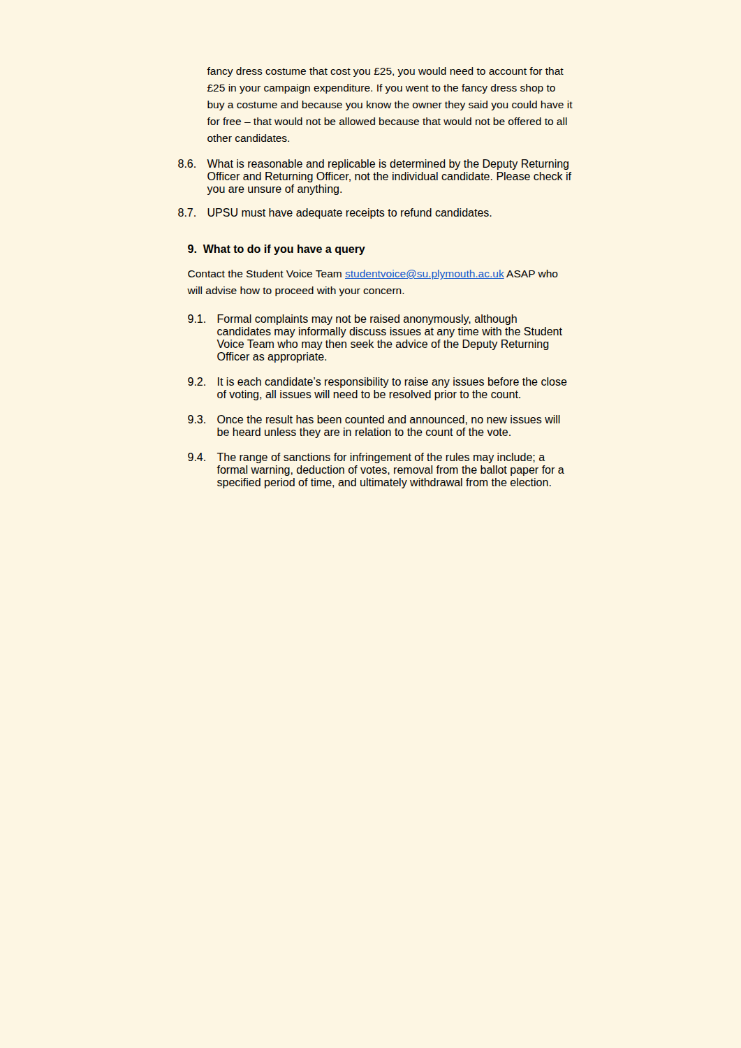fancy dress costume that cost you £25, you would need to account for that £25 in your campaign expenditure. If you went to the fancy dress shop to buy a costume and because you know the owner they said you could have it for free – that would not be allowed because that would not be offered to all other candidates.
8.6.
What is reasonable and replicable is determined by the Deputy Returning Officer and Returning Officer, not the individual candidate. Please check if you are unsure of anything.
8.7.
UPSU must have adequate receipts to refund candidates.
9. What to do if you have a query
Contact the Student Voice Team studentvoice@su.plymouth.ac.uk ASAP who will advise how to proceed with your concern.
9.1.
Formal complaints may not be raised anonymously, although candidates may informally discuss issues at any time with the Student Voice Team who may then seek the advice of the Deputy Returning Officer as appropriate.
9.2.
It is each candidate’s responsibility to raise any issues before the close of voting, all issues will need to be resolved prior to the count.
9.3.
Once the result has been counted and announced, no new issues will be heard unless they are in relation to the count of the vote.
9.4.
The range of sanctions for infringement of the rules may include; a formal warning, deduction of votes, removal from the ballot paper for a specified period of time, and ultimately withdrawal from the election.